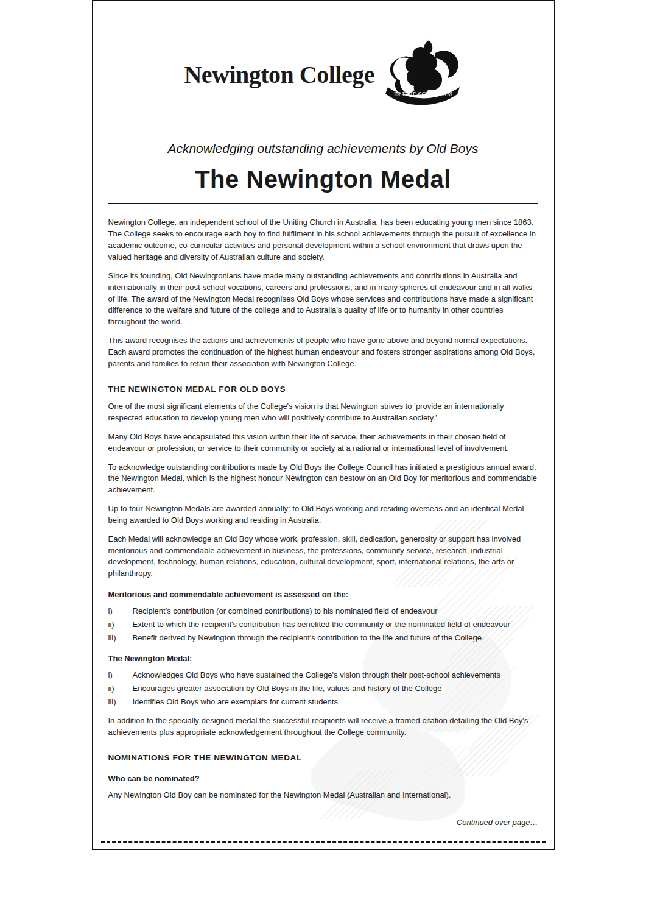Newington College IN FIDE SCIENTIAM
Acknowledging outstanding achievements by Old Boys
The Newington Medal
Newington College, an independent school of the Uniting Church in Australia, has been educating young men since 1863. The College seeks to encourage each boy to find fulfilment in his school achievements through the pursuit of excellence in academic outcome, co-curricular activities and personal development within a school environment that draws upon the valued heritage and diversity of Australian culture and society.
Since its founding, Old Newingtonians have made many outstanding achievements and contributions in Australia and internationally in their post-school vocations, careers and professions, and in many spheres of endeavour and in all walks of life. The award of the Newington Medal recognises Old Boys whose services and contributions have made a significant difference to the welfare and future of the college and to Australia's quality of life or to humanity in other countries throughout the world.
This award recognises the actions and achievements of people who have gone above and beyond normal expectations. Each award promotes the continuation of the highest human endeavour and fosters stronger aspirations among Old Boys, parents and families to retain their association with Newington College.
The Newington Medal for Old Boys
One of the most significant elements of the College's vision is that Newington strives to ‘provide an internationally respected education to develop young men who will positively contribute to Australian society.’
Many Old Boys have encapsulated this vision within their life of service, their achievements in their chosen field of endeavour or profession, or service to their community or society at a national or international level of involvement.
To acknowledge outstanding contributions made by Old Boys the College Council has initiated a prestigious annual award, the Newington Medal, which is the highest honour Newington can bestow on an Old Boy for meritorious and commendable achievement.
Up to four Newington Medals are awarded annually: to Old Boys working and residing overseas and an identical Medal being awarded to Old Boys working and residing in Australia.
Each Medal will acknowledge an Old Boy whose work, profession, skill, dedication, generosity or support has involved meritorious and commendable achievement in business, the professions, community service, research, industrial development, technology, human relations, education, cultural development, sport, international relations, the arts or philanthropy.
Meritorious and commendable achievement is assessed on the:
Recipient's contribution (or combined contributions) to his nominated field of endeavour
Extent to which the recipient's contribution has benefited the community or the nominated field of endeavour
Benefit derived by Newington through the recipient's contribution to the life and future of the College.
The Newington Medal:
Acknowledges Old Boys who have sustained the College's vision through their post-school achievements
Encourages greater association by Old Boys in the life, values and history of the College
Identifies Old Boys who are exemplars for current students
In addition to the specially designed medal the successful recipients will receive a framed citation detailing the Old Boy's achievements plus appropriate acknowledgement throughout the College community.
Nominations for the Newington Medal
Who can be nominated?
Any Newington Old Boy can be nominated for the Newington Medal (Australian and International).
Continued over page…